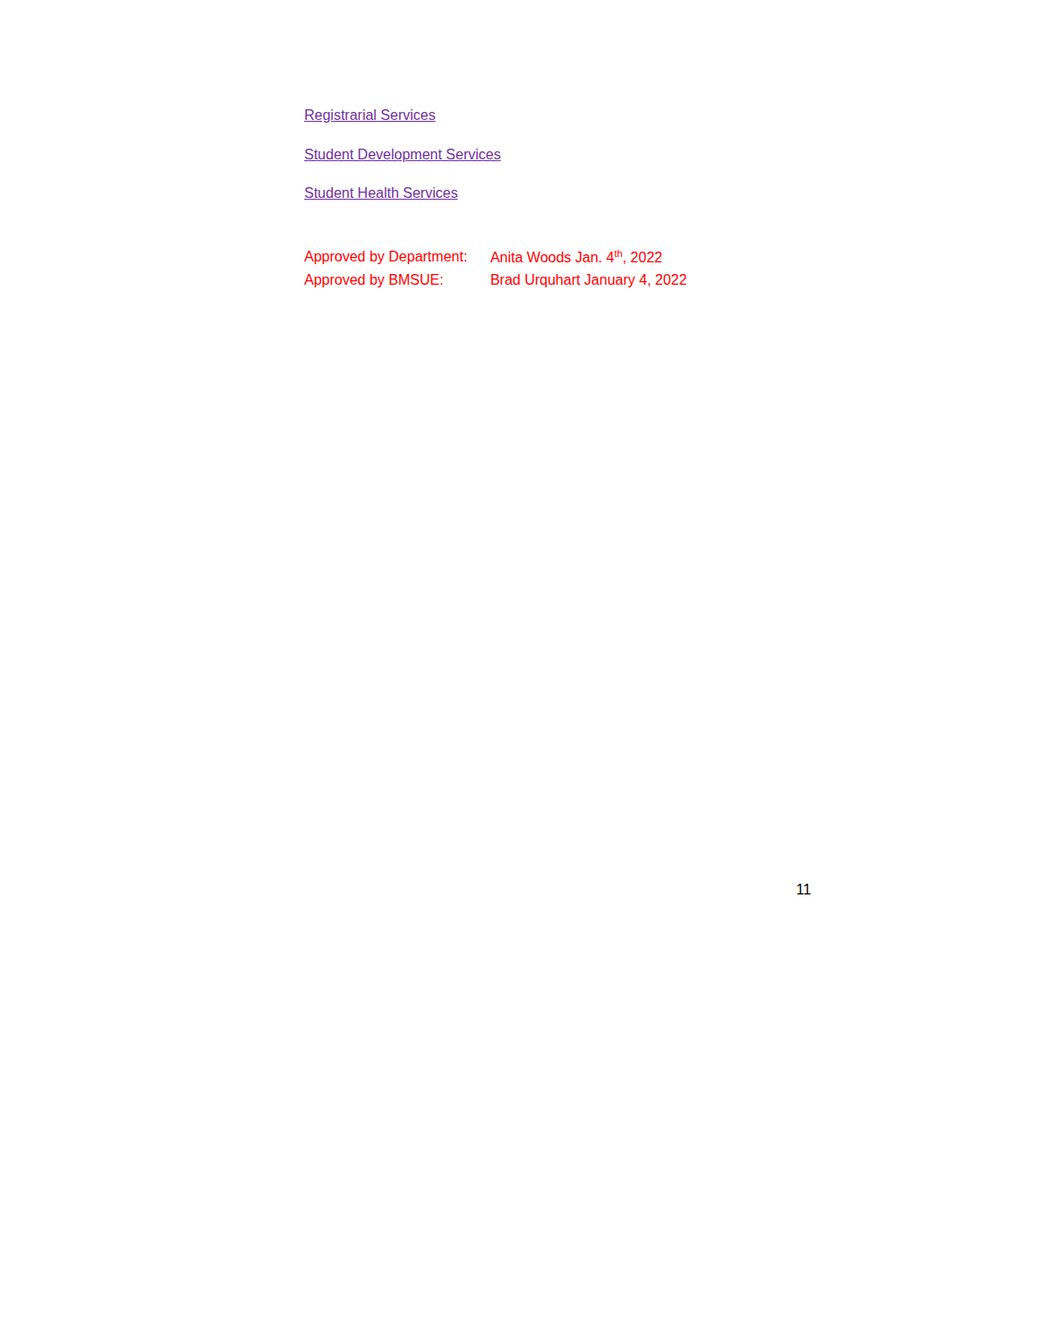Registrarial Services Student Development Services Student Health Services
| Approved by Department: | Anita Woods Jan. 4 th , 2022 |
| Approved by BMSUE: | Brad Urquhart January 4, 2022 |
11